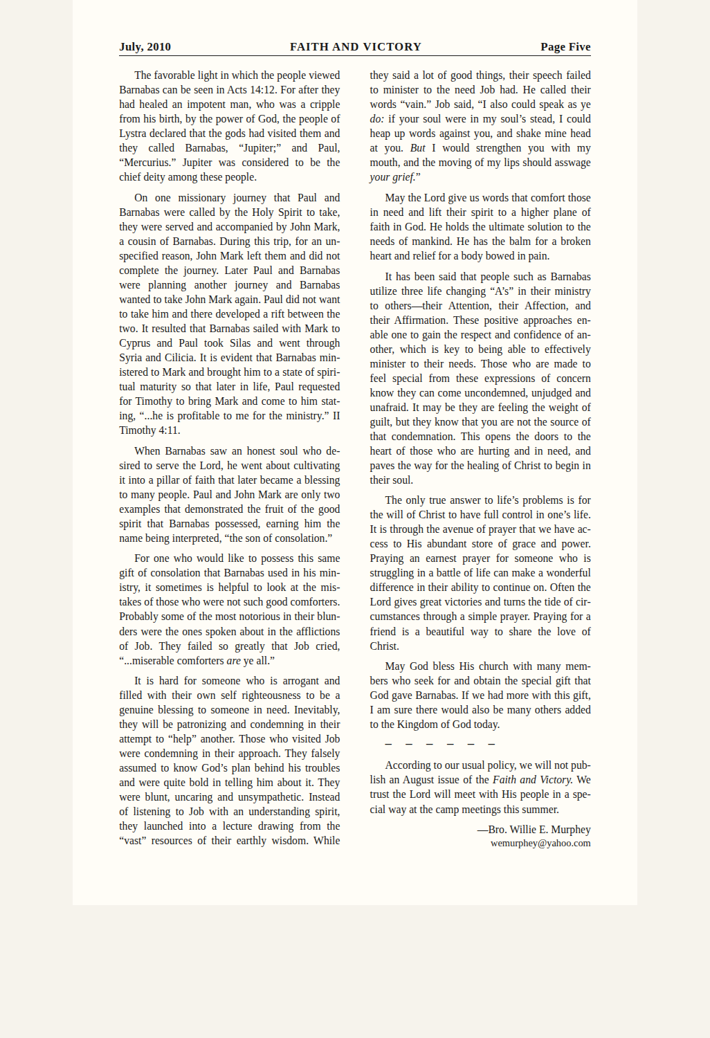July, 2010 Faith and Victory Page Five
The favorable light in which the people viewed Barnabas can be seen in Acts 14:12. For after they had healed an impotent man, who was a cripple from his birth, by the power of God, the people of Lystra declared that the gods had visited them and they called Barnabas, “Jupiter;” and Paul, “Mercurius.” Jupiter was considered to be the chief deity among these people.
On one missionary journey that Paul and Barnabas were called by the Holy Spirit to take, they were served and accompanied by John Mark, a cousin of Barnabas. During this trip, for an unspecified reason, John Mark left them and did not complete the journey. Later Paul and Barnabas were planning another journey and Barnabas wanted to take John Mark again. Paul did not want to take him and there developed a rift between the two. It resulted that Barnabas sailed with Mark to Cyprus and Paul took Silas and went through Syria and Cilicia. It is evident that Barnabas ministered to Mark and brought him to a state of spiritual maturity so that later in life, Paul requested for Timothy to bring Mark and come to him stating, “...he is profitable to me for the ministry.” II Timothy 4:11.
When Barnabas saw an honest soul who desired to serve the Lord, he went about cultivating it into a pillar of faith that later became a blessing to many people. Paul and John Mark are only two examples that demonstrated the fruit of the good spirit that Barnabas possessed, earning him the name being interpreted, “the son of consolation.”
For one who would like to possess this same gift of consolation that Barnabas used in his ministry, it sometimes is helpful to look at the mistakes of those who were not such good comforters. Probably some of the most notorious in their blunders were the ones spoken about in the afflictions of Job. They failed so greatly that Job cried, “...miserable comforters are ye all.”
It is hard for someone who is arrogant and filled with their own self righteousness to be a genuine blessing to someone in need. Inevitably, they will be patronizing and condemning in their attempt to “help” another. Those who visited Job were condemning in their approach. They falsely assumed to know God’s plan behind his troubles and were quite bold in telling him about it. They were blunt, uncaring and unsympathetic. Instead of listening to Job with an understanding spirit, they launched into a lecture drawing from the “vast” resources of their earthly wisdom. While they said a lot of good things, their speech failed to minister to the need Job had. He called their words “vain.” Job said, “I also could speak as ye do: if your soul were in my soul’s stead, I could heap up words against you, and shake mine head at you. But I would strengthen you with my mouth, and the moving of my lips should asswage your grief.”
May the Lord give us words that comfort those in need and lift their spirit to a higher plane of faith in God. He holds the ultimate solution to the needs of mankind. He has the balm for a broken heart and relief for a body bowed in pain.
It has been said that people such as Barnabas utilize three life changing “A’s” in their ministry to others—their Attention, their Affection, and their Affirmation. These positive approaches enable one to gain the respect and confidence of another, which is key to being able to effectively minister to their needs. Those who are made to feel special from these expressions of concern know they can come uncondemned, unjudged and unafraid. It may be they are feeling the weight of guilt, but they know that you are not the source of that condemnation. This opens the doors to the heart of those who are hurting and in need, and paves the way for the healing of Christ to begin in their soul.
The only true answer to life’s problems is for the will of Christ to have full control in one’s life. It is through the avenue of prayer that we have access to His abundant store of grace and power. Praying an earnest prayer for someone who is struggling in a battle of life can make a wonderful difference in their ability to continue on. Often the Lord gives great victories and turns the tide of circumstances through a simple prayer. Praying for a friend is a beautiful way to share the love of Christ.
May God bless His church with many members who seek for and obtain the special gift that God gave Barnabas. If we had more with this gift, I am sure there would also be many others added to the Kingdom of God today.
— — — — — —
According to our usual policy, we will not publish an August issue of the Faith and Victory. We trust the Lord will meet with His people in a special way at the camp meetings this summer.
—Bro. Willie E. Murphey wemurphey@yahoo.com